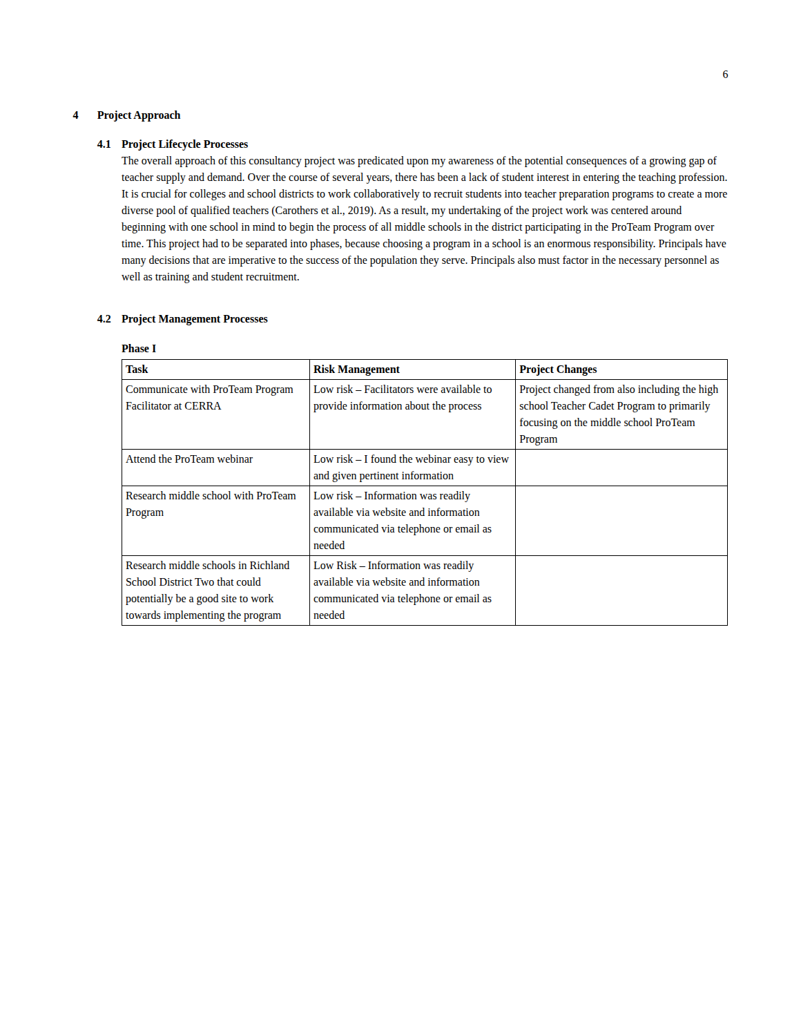6
4 Project Approach
4.1 Project Lifecycle Processes
The overall approach of this consultancy project was predicated upon my awareness of the potential consequences of a growing gap of teacher supply and demand. Over the course of several years, there has been a lack of student interest in entering the teaching profession. It is crucial for colleges and school districts to work collaboratively to recruit students into teacher preparation programs to create a more diverse pool of qualified teachers (Carothers et al., 2019). As a result, my undertaking of the project work was centered around beginning with one school in mind to begin the process of all middle schools in the district participating in the ProTeam Program over time. This project had to be separated into phases, because choosing a program in a school is an enormous responsibility. Principals have many decisions that are imperative to the success of the population they serve. Principals also must factor in the necessary personnel as well as training and student recruitment.
4.2 Project Management Processes
Phase I
| Task | Risk Management | Project Changes |
| --- | --- | --- |
| Communicate with ProTeam Program Facilitator at CERRA | Low risk – Facilitators were available to provide information about the process | Project changed from also including the high school Teacher Cadet Program to primarily focusing on the middle school ProTeam Program |
| Attend the ProTeam webinar | Low risk – I found the webinar easy to view and given pertinent information | |
| Research middle school with ProTeam Program | Low risk – Information was readily available via website and information communicated via telephone or email as needed | |
| Research middle schools in Richland School District Two that could potentially be a good site to work towards implementing the program | Low Risk – Information was readily available via website and information communicated via telephone or email as needed | |